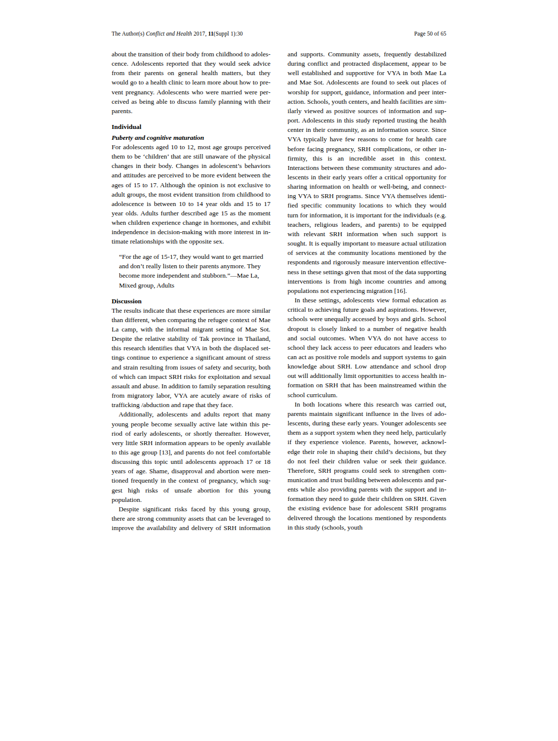The Author(s) Conflict and Health 2017, 11(Suppl 1):30
Page 50 of 65
about the transition of their body from childhood to adolescence. Adolescents reported that they would seek advice from their parents on general health matters, but they would go to a health clinic to learn more about how to prevent pregnancy. Adolescents who were married were perceived as being able to discuss family planning with their parents.
Individual
Puberty and cognitive maturation
For adolescents aged 10 to 12, most age groups perceived them to be ‘children’ that are still unaware of the physical changes in their body. Changes in adolescent’s behaviors and attitudes are perceived to be more evident between the ages of 15 to 17. Although the opinion is not exclusive to adult groups, the most evident transition from childhood to adolescence is between 10 to 14 year olds and 15 to 17 year olds. Adults further described age 15 as the moment when children experience change in hormones, and exhibit independence in decision-making with more interest in intimate relationships with the opposite sex.
“For the age of 15-17, they would want to get married and don’t really listen to their parents anymore. They become more independent and stubborn.”—Mae La, Mixed group, Adults
Discussion
The results indicate that these experiences are more similar than different, when comparing the refugee context of Mae La camp, with the informal migrant setting of Mae Sot. Despite the relative stability of Tak province in Thailand, this research identifies that VYA in both the displaced settings continue to experience a significant amount of stress and strain resulting from issues of safety and security, both of which can impact SRH risks for exploitation and sexual assault and abuse. In addition to family separation resulting from migratory labor, VYA are acutely aware of risks of trafficking /abduction and rape that they face.
Additionally, adolescents and adults report that many young people become sexually active late within this period of early adolescents, or shortly thereafter. However, very little SRH information appears to be openly available to this age group [13], and parents do not feel comfortable discussing this topic until adolescents approach 17 or 18 years of age. Shame, disapproval and abortion were mentioned frequently in the context of pregnancy, which suggest high risks of unsafe abortion for this young population.
Despite significant risks faced by this young group, there are strong community assets that can be leveraged to improve the availability and delivery of SRH information and supports. Community assets, frequently destabilized during conflict and protracted displacement, appear to be well established and supportive for VYA in both Mae La and Mae Sot. Adolescents are found to seek out places of worship for support, guidance, information and peer interaction. Schools, youth centers, and health facilities are similarly viewed as positive sources of information and support. Adolescents in this study reported trusting the health center in their community, as an information source. Since VYA typically have few reasons to come for health care before facing pregnancy, SRH complications, or other infirmity, this is an incredible asset in this context. Interactions between these community structures and adolescents in their early years offer a critical opportunity for sharing information on health or well-being, and connecting VYA to SRH programs. Since VYA themselves identified specific community locations to which they would turn for information, it is important for the individuals (e.g. teachers, religious leaders, and parents) to be equipped with relevant SRH information when such support is sought. It is equally important to measure actual utilization of services at the community locations mentioned by the respondents and rigorously measure intervention effectiveness in these settings given that most of the data supporting interventions is from high income countries and among populations not experiencing migration [16].
In these settings, adolescents view formal education as critical to achieving future goals and aspirations. However, schools were unequally accessed by boys and girls. School dropout is closely linked to a number of negative health and social outcomes. When VYA do not have access to school they lack access to peer educators and leaders who can act as positive role models and support systems to gain knowledge about SRH. Low attendance and school drop out will additionally limit opportunities to access health information on SRH that has been mainstreamed within the school curriculum.
In both locations where this research was carried out, parents maintain significant influence in the lives of adolescents, during these early years. Younger adolescents see them as a support system when they need help, particularly if they experience violence. Parents, however, acknowledge their role in shaping their child’s decisions, but they do not feel their children value or seek their guidance. Therefore, SRH programs could seek to strengthen communication and trust building between adolescents and parents while also providing parents with the support and information they need to guide their children on SRH. Given the existing evidence base for adolescent SRH programs delivered through the locations mentioned by respondents in this study (schools, youth